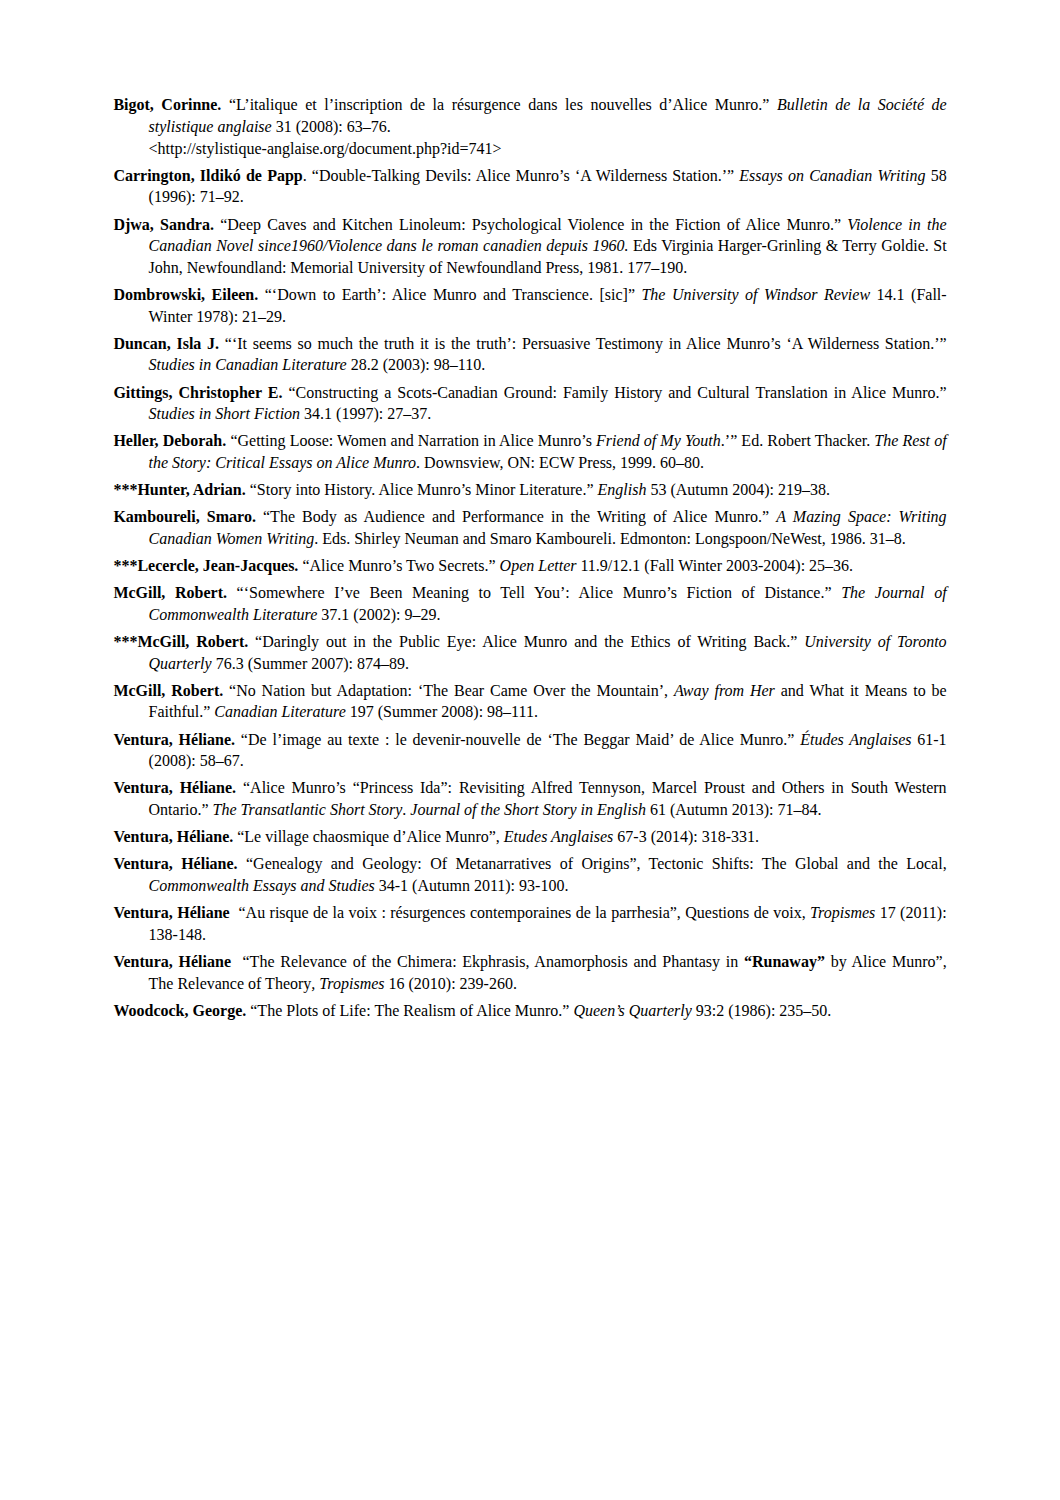Bigot, Corinne. “L’italique et l’inscription de la résurgence dans les nouvelles d’Alice Munro.” Bulletin de la Société de stylistique anglaise 31 (2008): 63–76. <http://stylistique-anglaise.org/document.php?id=741>
Carrington, Ildikó de Papp. “Double-Talking Devils: Alice Munro’s ‘A Wilderness Station.’” Essays on Canadian Writing 58 (1996): 71–92.
Djwa, Sandra. “Deep Caves and Kitchen Linoleum: Psychological Violence in the Fiction of Alice Munro.” Violence in the Canadian Novel since1960/Violence dans le roman canadien depuis 1960. Eds Virginia Harger-Grinling & Terry Goldie. St John, Newfoundland: Memorial University of Newfoundland Press, 1981. 177–190.
Dombrowski, Eileen. “‘Down to Earth’: Alice Munro and Transcience. [sic]” The University of Windsor Review 14.1 (Fall-Winter 1978): 21–29.
Duncan, Isla J. “‘It seems so much the truth it is the truth’: Persuasive Testimony in Alice Munro’s ‘A Wilderness Station.’” Studies in Canadian Literature 28.2 (2003): 98–110.
Gittings, Christopher E. “Constructing a Scots-Canadian Ground: Family History and Cultural Translation in Alice Munro.” Studies in Short Fiction 34.1 (1997): 27–37.
Heller, Deborah. “Getting Loose: Women and Narration in Alice Munro’s Friend of My Youth.’” Ed. Robert Thacker. The Rest of the Story: Critical Essays on Alice Munro. Downsview, ON: ECW Press, 1999. 60–80.
***Hunter, Adrian. “Story into History. Alice Munro’s Minor Literature.” English 53 (Autumn 2004): 219–38.
Kamboureli, Smaro. “The Body as Audience and Performance in the Writing of Alice Munro.” A Mazing Space: Writing Canadian Women Writing. Eds. Shirley Neuman and Smaro Kamboureli. Edmonton: Longspoon/NeWest, 1986. 31–8.
***Lecercle, Jean-Jacques. “Alice Munro’s Two Secrets.” Open Letter 11.9/12.1 (Fall Winter 2003-2004): 25–36.
McGill, Robert. “‘Somewhere I’ve Been Meaning to Tell You’: Alice Munro’s Fiction of Distance.” The Journal of Commonwealth Literature 37.1 (2002): 9–29.
***McGill, Robert. “Daringly out in the Public Eye: Alice Munro and the Ethics of Writing Back.” University of Toronto Quarterly 76.3 (Summer 2007): 874–89.
McGill, Robert. “No Nation but Adaptation: ‘The Bear Came Over the Mountain’, Away from Her and What it Means to be Faithful.” Canadian Literature 197 (Summer 2008): 98–111.
Ventura, Héliane. “De l’image au texte : le devenir-nouvelle de ‘The Beggar Maid’ de Alice Munro.” Études Anglaises 61-1 (2008): 58–67.
Ventura, Héliane. “Alice Munro’s “Princess Ida”: Revisiting Alfred Tennyson, Marcel Proust and Others in South Western Ontario.” The Transatlantic Short Story. Journal of the Short Story in English 61 (Autumn 2013): 71–84.
Ventura, Héliane. “Le village chaosmique d’Alice Munro”, Etudes Anglaises 67-3 (2014): 318-331.
Ventura, Héliane. “Genealogy and Geology: Of Metanarratives of Origins”, Tectonic Shifts: The Global and the Local, Commonwealth Essays and Studies 34-1 (Autumn 2011): 93-100.
Ventura, Héliane “Au risque de la voix : résurgences contemporaines de la parrhesia”, Questions de voix, Tropismes 17 (2011): 138-148.
Ventura, Héliane “The Relevance of the Chimera: Ekphrasis, Anamorphosis and Phantasy in “Runaway” by Alice Munro”, The Relevance of Theory, Tropismes 16 (2010): 239-260.
Woodcock, George. “The Plots of Life: The Realism of Alice Munro.” Queen’s Quarterly 93:2 (1986): 235–50.